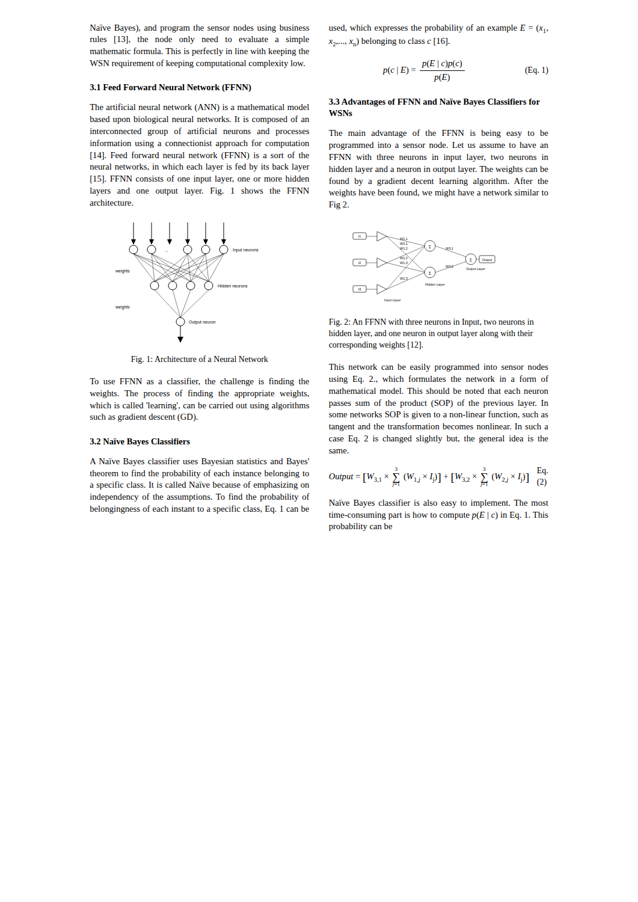Naïve Bayes), and program the sensor nodes using business rules [13], the node only need to evaluate a simple mathematic formula. This is perfectly in line with keeping the WSN requirement of keeping computational complexity low.
3.1 Feed Forward Neural Network (FFNN)
The artificial neural network (ANN) is a mathematical model based upon biological neural networks. It is composed of an interconnected group of artificial neurons and processes information using a connectionist approach for computation [14]. Feed forward neural network (FFNN) is a sort of the neural networks, in which each layer is fed by its back layer [15]. FFNN consists of one input layer, one or more hidden layers and one output layer. Fig. 1 shows the FFNN architecture.
... Input neurons weights Hidden neurons weights Output neuron
Fig. 1: Architecture of a Neural Network
To use FFNN as a classifier, the challenge is finding the weights. The process of finding the appropriate weights, which is called 'learning', can be carried out using algorithms such as gradient descent (GD).
3.2 Naïve Bayes Classifiers
A Naïve Bayes classifier uses Bayesian statistics and Bayes' theorem to find the probability of each instance belonging to a specific class. It is called Naïve because of emphasizing on independency of the assumptions. To find the probability of belongingness of each instant to a specific class, Eq. 1 can be used, which expresses the probability of an example E = (x1, x2,..., xn) belonging to class c [16].
p(c | E) = p(E | c)p(c) p(E)
(Eq. 1)
3.3 Advantages of FFNN and Naïve Bayes Classifiers for WSNs
The main advantage of the FFNN is being easy to be programmed into a sensor node. Let us assume to have an FFNN with three neurons in input layer, two neurons in hidden layer and a neuron in output layer. The weights can be found by a gradient decent learning algorithm. After the weights have been found, we might have a network similar to Fig 2.
I1 I2 I3 W1,1 W2,1 W1,2 W2,2 W1,3 W2,3 Σ Σ W3,1 W3,2 Σ Output Input Layer Hidden Layer Output Layer
Fig. 2: An FFNN with three neurons in Input, two neurons in hidden layer, and one neuron in output layer along with their corresponding weights [12].
This network can be easily programmed into sensor nodes using Eq. 2., which formulates the network in a form of mathematical model. This should be noted that each neuron passes sum of the product (SOP) of the previous layer. In some networks SOP is given to a non-linear function, such as tangent and the transformation becomes nonlinear. In such a case Eq. 2 is changed slightly but, the general idea is the same.
Output = [W3,1 × ∑3 j=1 (W1,j × Ij)] + [W3,2 × ∑3 j=1 (W2,j × Ij)]
Eq.
(2)
Naïve Bayes classifier is also easy to implement. The most time-consuming part is how to compute p(E | c) in Eq. 1. This probability can be